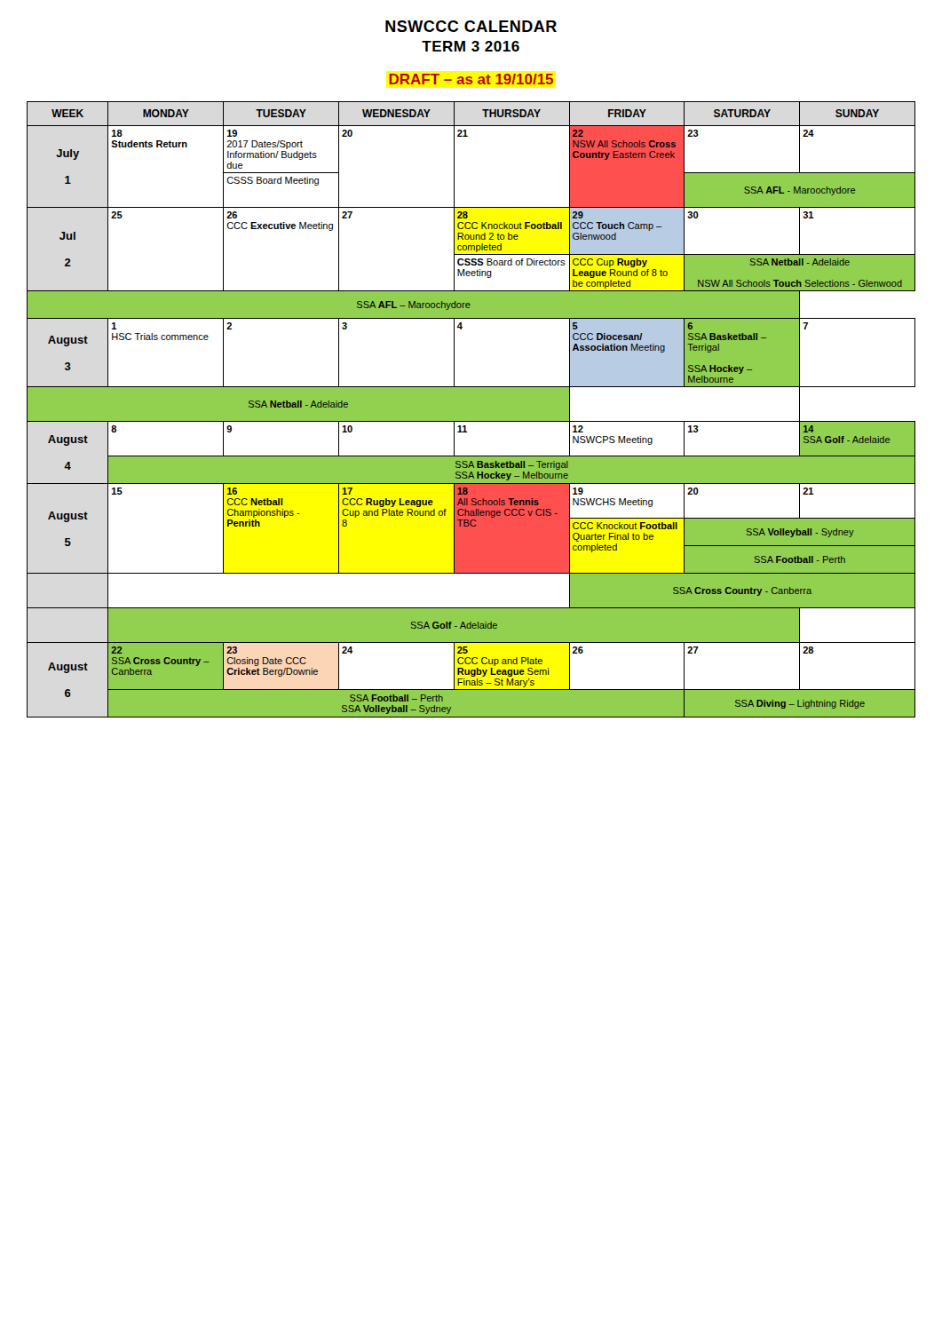NSWCCC CALENDAR
TERM 3 2016
DRAFT – as at 19/10/15
| WEEK | MONDAY | TUESDAY | WEDNESDAY | THURSDAY | FRIDAY | SATURDAY | SUNDAY |
| --- | --- | --- | --- | --- | --- | --- | --- |
| July 1 | 18 Students Return | 19 2017 Dates/Sport Information/ Budgets due | 20 | 21 | 22 NSW All Schools Cross Country Eastern Creek | 23 | 24 |
| CSSS Board Meeting | SSA AFL - Maroochydore |
| Jul 2 | 25 | 26 CCC Executive Meeting | 27 | 28 CCC Knockout Football Round 2 to be completed | 29 CCC Touch Camp – Glenwood | 30 | 31 |
| CSSS Board of Directors Meeting | CCC Cup Rugby League Round of 8 to be completed | SSA Netball - Adelaide NSW All Schools Touch Selections - Glenwood |
| SSA AFL – Maroochydore |
| August 3 | 1 HSC Trials commence | 2 | 3 | 4 | 5 CCC Diocesan/ Association Meeting | 6 SSA Basketball – Terrigal SSA Hockey – Melbourne | 7 |
| SSA Netball - Adelaide | |
| August 4 | 8 | 9 | 10 | 11 | 12 NSWCPS Meeting | 13 | 14 SSA Golf - Adelaide |
| SSA Basketball – Terrigal SSA Hockey – Melbourne |
| August 5 | 15 | 16 CCC Netball Championships - Penrith | 17 CCC Rugby League Cup and Plate Round of 8 | 18 All Schools Tennis Challenge CCC v CIS - TBC | 19 NSWCHS Meeting | 20 | 21 |
| CCC Knockout Football Quarter Final to be completed | SSA Volleyball - Sydney |
| SSA Football - Perth |
| | | SSA Cross Country - Canberra |
| | SSA Golf - Adelaide | |
| August 6 | 22 SSA Cross Country – Canberra | 23 Closing Date CCC Cricket Berg/Downie | 24 | 25 CCC Cup and Plate Rugby League Semi Finals – St Mary’s | 26 | 27 | 28 |
| SSA Football – Perth SSA Volleyball – Sydney | SSA Diving – Lightning Ridge |